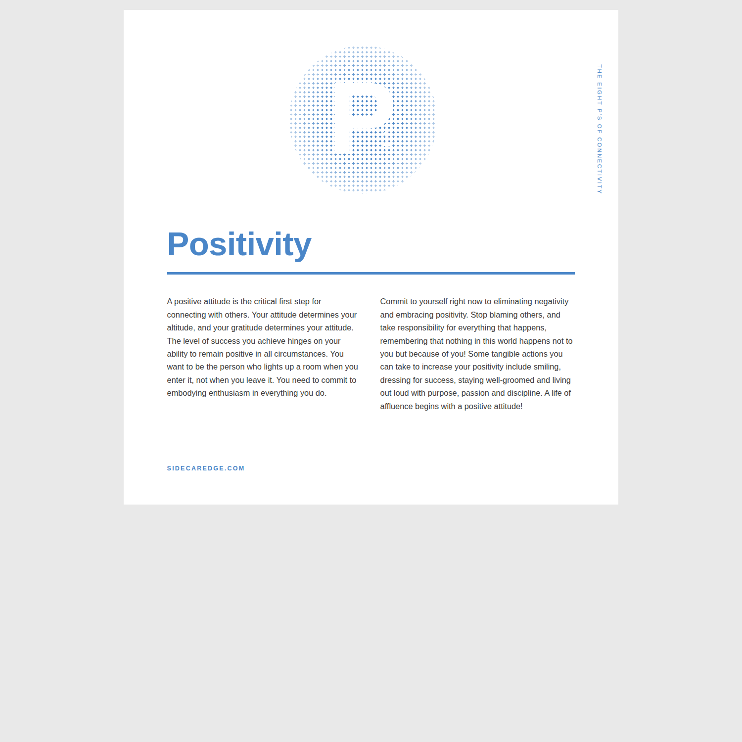The Eight P's of Connectivity
P 1
Positivity
A positive attitude is the critical first step for connecting with others. Your attitude determines your altitude, and your gratitude determines your attitude. The level of success you achieve hinges on your ability to remain positive in all circumstances. You want to be the person who lights up a room when you enter it, not when you leave it. You need to commit to embodying enthusiasm in everything you do.
Commit to yourself right now to eliminating negativity and embracing positivity. Stop blaming others, and take responsibility for everything that happens, remembering that nothing in this world happens not to you but because of you! Some tangible actions you can take to increase your positivity include smiling, dressing for success, staying well-groomed and living out loud with purpose, passion and discipline. A life of affluence begins with a positive attitude!
SIDECAREDGE.COM